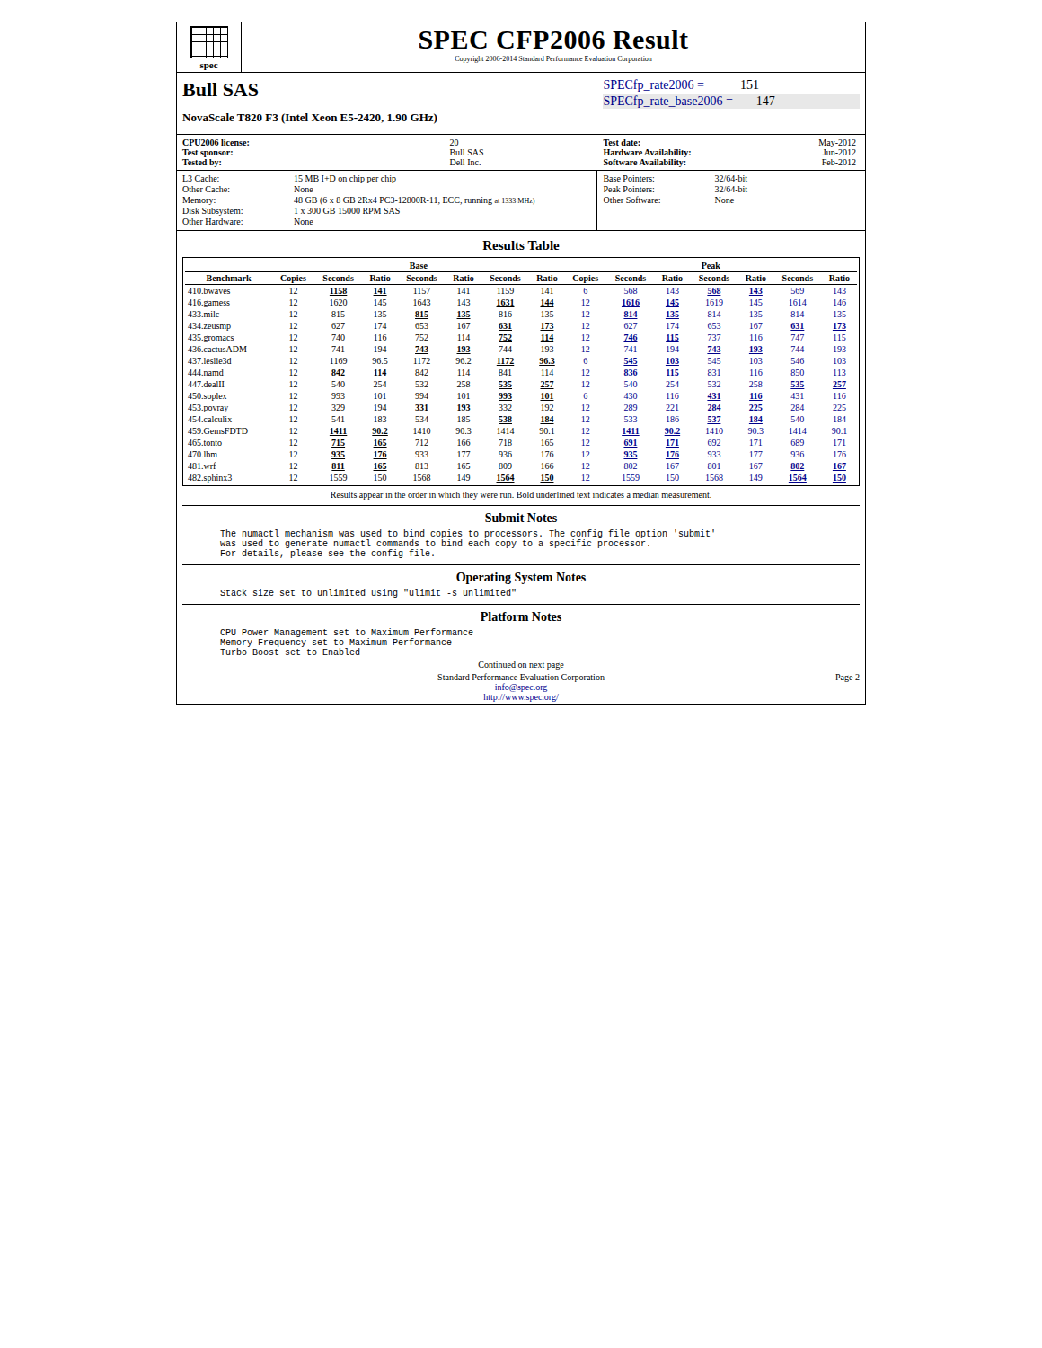spec
SPEC CFP2006 Result
Copyright 2006-2014 Standard Performance Evaluation Corporation
Bull SAS
NovaScale T820 F3 (Intel Xeon E5-2420, 1.90 GHz)
SPECfp_rate2006 = 151
SPECfp_rate_base2006 = 147
| CPU2006 license: | 20 |
| Test sponsor: | Bull SAS |
| Tested by: | Dell Inc. |
| Test date: | May-2012 |
| Hardware Availability: | Jun-2012 |
| Software Availability: | Feb-2012 |
| L3 Cache: | 15 MB I+D on chip per chip |
| Other Cache: | None |
| Memory: | 48 GB (6 x 8 GB 2Rx4 PC3-12800R-11, ECC, running at 1333 MHz) |
| Disk Subsystem: | 1 x 300 GB 15000 RPM SAS |
| Other Hardware: | None |
| Base Pointers: | 32/64-bit |
| Peak Pointers: | 32/64-bit |
| Other Software: | None |
Results Table
| | Base | Peak |
| --- | --- | --- |
| Benchmark | Copies | Seconds | Ratio | Seconds | Ratio | Seconds | Ratio | Copies | Seconds | Ratio | Seconds | Ratio | Seconds | Ratio |
| 410.bwaves | 12 | 1158 | 141 | 1157 | 141 | 1159 | 141 | 6 | 568 | 143 | 568 | 143 | 569 | 143 |
| 416.gamess | 12 | 1620 | 145 | 1643 | 143 | 1631 | 144 | 12 | 1616 | 145 | 1619 | 145 | 1614 | 146 |
| 433.milc | 12 | 815 | 135 | 815 | 135 | 816 | 135 | 12 | 814 | 135 | 814 | 135 | 814 | 135 |
| 434.zeusmp | 12 | 627 | 174 | 653 | 167 | 631 | 173 | 12 | 627 | 174 | 653 | 167 | 631 | 173 |
| 435.gromacs | 12 | 740 | 116 | 752 | 114 | 752 | 114 | 12 | 746 | 115 | 737 | 116 | 747 | 115 |
| 436.cactusADM | 12 | 741 | 194 | 743 | 193 | 744 | 193 | 12 | 741 | 194 | 743 | 193 | 744 | 193 |
| 437.leslie3d | 12 | 1169 | 96.5 | 1172 | 96.2 | 1172 | 96.3 | 6 | 545 | 103 | 545 | 103 | 546 | 103 |
| 444.namd | 12 | 842 | 114 | 842 | 114 | 841 | 114 | 12 | 836 | 115 | 831 | 116 | 850 | 113 |
| 447.dealII | 12 | 540 | 254 | 532 | 258 | 535 | 257 | 12 | 540 | 254 | 532 | 258 | 535 | 257 |
| 450.soplex | 12 | 993 | 101 | 994 | 101 | 993 | 101 | 6 | 430 | 116 | 431 | 116 | 431 | 116 |
| 453.povray | 12 | 329 | 194 | 331 | 193 | 332 | 192 | 12 | 289 | 221 | 284 | 225 | 284 | 225 |
| 454.calculix | 12 | 541 | 183 | 534 | 185 | 538 | 184 | 12 | 533 | 186 | 537 | 184 | 540 | 184 |
| 459.GemsFDTD | 12 | 1411 | 90.2 | 1410 | 90.3 | 1414 | 90.1 | 12 | 1411 | 90.2 | 1410 | 90.3 | 1414 | 90.1 |
| 465.tonto | 12 | 715 | 165 | 712 | 166 | 718 | 165 | 12 | 691 | 171 | 692 | 171 | 689 | 171 |
| 470.lbm | 12 | 935 | 176 | 933 | 177 | 936 | 176 | 12 | 935 | 176 | 933 | 177 | 936 | 176 |
| 481.wrf | 12 | 811 | 165 | 813 | 165 | 809 | 166 | 12 | 802 | 167 | 801 | 167 | 802 | 167 |
| 482.sphinx3 | 12 | 1559 | 150 | 1568 | 149 | 1564 | 150 | 12 | 1559 | 150 | 1568 | 149 | 1564 | 150 |
Results appear in the order in which they were run. Bold underlined text indicates a median measurement.
Submit Notes
The numactl mechanism was used to bind copies to processors. The config file option 'submit'
was used to generate numactl commands to bind each copy to a specific processor.
For details, please see the config file.
Operating System Notes
Stack size set to unlimited using "ulimit -s unlimited"
Platform Notes
CPU Power Management set to Maximum Performance
Memory Frequency set to Maximum Performance
Turbo Boost set to Enabled
Continued on next page
Standard Performance Evaluation Corporation
info@spec.org
http://www.spec.org/
Page 2